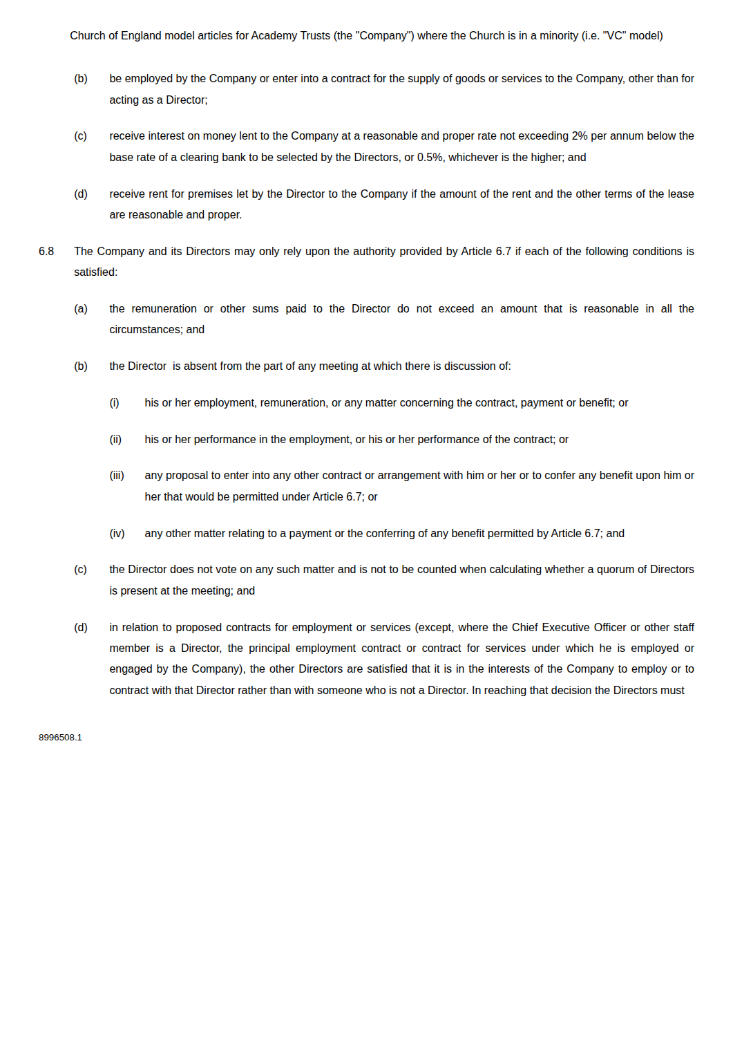Church of England model articles for Academy Trusts (the "Company") where the Church is in a minority (i.e. "VC" model)
(b) be employed by the Company or enter into a contract for the supply of goods or services to the Company, other than for acting as a Director;
(c) receive interest on money lent to the Company at a reasonable and proper rate not exceeding 2% per annum below the base rate of a clearing bank to be selected by the Directors, or 0.5%, whichever is the higher; and
(d) receive rent for premises let by the Director to the Company if the amount of the rent and the other terms of the lease are reasonable and proper.
6.8 The Company and its Directors may only rely upon the authority provided by Article 6.7 if each of the following conditions is satisfied:
(a) the remuneration or other sums paid to the Director do not exceed an amount that is reasonable in all the circumstances; and
(b) the Director is absent from the part of any meeting at which there is discussion of:
(i) his or her employment, remuneration, or any matter concerning the contract, payment or benefit; or
(ii) his or her performance in the employment, or his or her performance of the contract; or
(iii) any proposal to enter into any other contract or arrangement with him or her or to confer any benefit upon him or her that would be permitted under Article 6.7; or
(iv) any other matter relating to a payment or the conferring of any benefit permitted by Article 6.7; and
(c) the Director does not vote on any such matter and is not to be counted when calculating whether a quorum of Directors is present at the meeting; and
(d) in relation to proposed contracts for employment or services (except, where the Chief Executive Officer or other staff member is a Director, the principal employment contract or contract for services under which he is employed or engaged by the Company), the other Directors are satisfied that it is in the interests of the Company to employ or to contract with that Director rather than with someone who is not a Director. In reaching that decision the Directors must
8996508.1